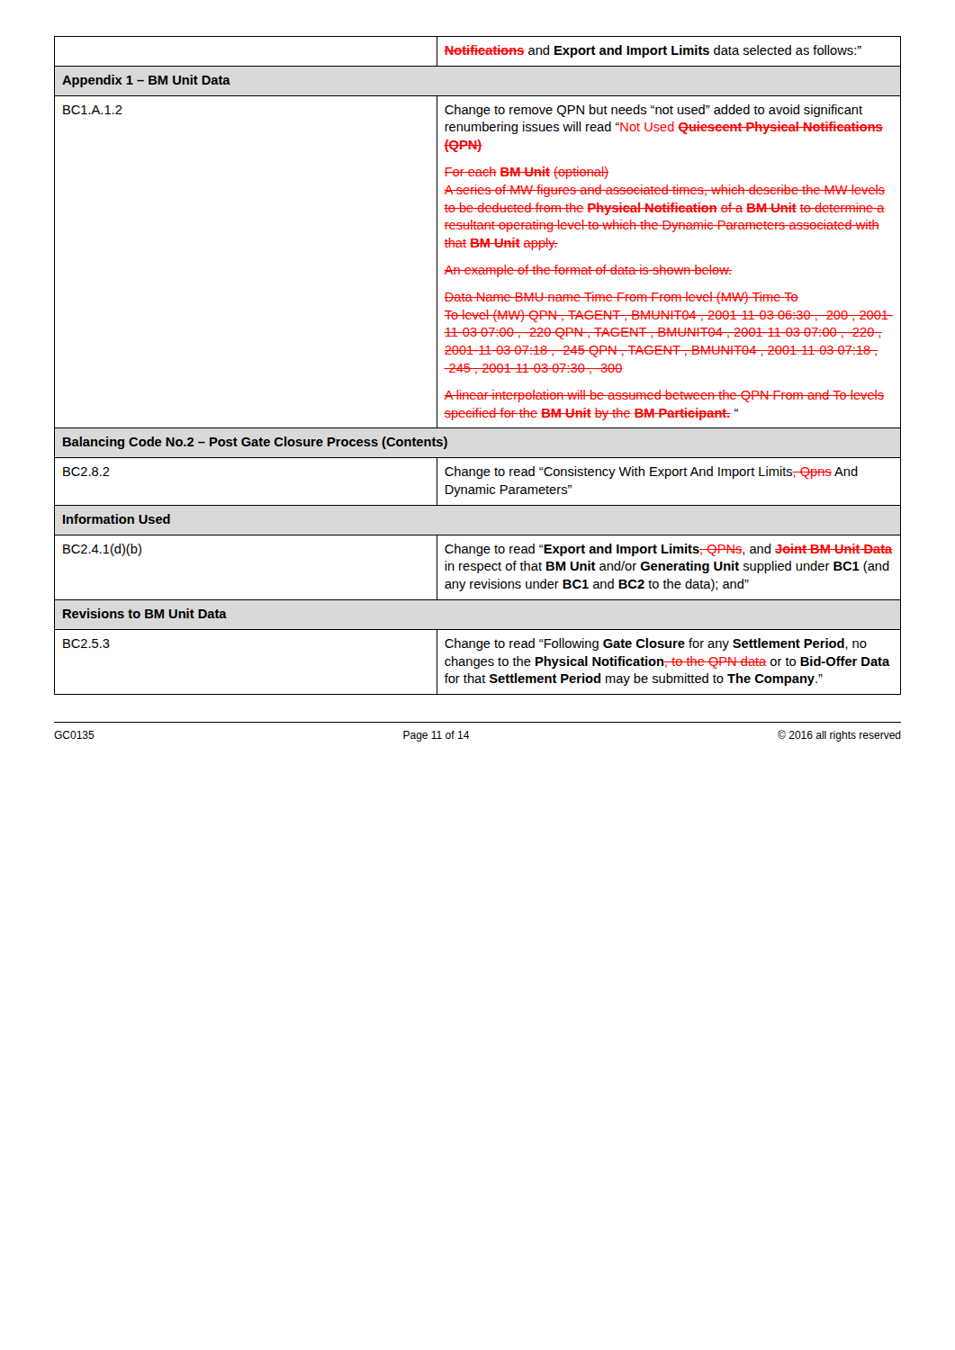| | Notifications and Export and Import Limits data selected as follows:” |
| Appendix 1 – BM Unit Data |
| BC1.A.1.2 | Change to remove QPN but needs “not used” added to avoid significant renumbering issues will read “ Not Used Quiescent Physical Notifications (QPN) For each BM Unit (optional) A series of MW figures and associated times, which describe the MW levels to be deducted from the Physical Notification of a BM Unit to determine a resultant operating level to which the Dynamic Parameters associated with that BM Unit apply. An example of the format of data is shown below. Data Name BMU name Time From From level (MW) Time To To level (MW) QPN , TAGENT , BMUNIT04 , 2001-11-03 06:30 , -200 , 2001-11-03 07:00 , -220 QPN , TAGENT , BMUNIT04 , 2001-11-03 07:00 , -220 , 2001-11-03 07:18 , -245 QPN , TAGENT , BMUNIT04 , 2001-11-03 07:18 , -245 , 2001-11-03 07:30 , -300 A linear interpolation will be assumed between the QPN From and To levels specified for the BM Unit by the BM Participant. “ |
| Balancing Code No.2 – Post Gate Closure Process (Contents) |
| BC2.8.2 | Change to read “Consistency With Export And Import Limits , Qpns And Dynamic Parameters” |
| Information Used |
| BC2.4.1(d)(b) | Change to read “ Export and Import Limits , QPNs , and Joint BM Unit Data in respect of that BM Unit and/or Generating Unit supplied under BC1 (and any revisions under BC1 and BC2 to the data); and” |
| Revisions to BM Unit Data |
| BC2.5.3 | Change to read “Following Gate Closure for any Settlement Period , no changes to the Physical Notification , to the QPN data or to Bid-Offer Data for that Settlement Period may be submitted to The Company .” |
GC0135 Page 11 of 14 © 2016 all rights reserved